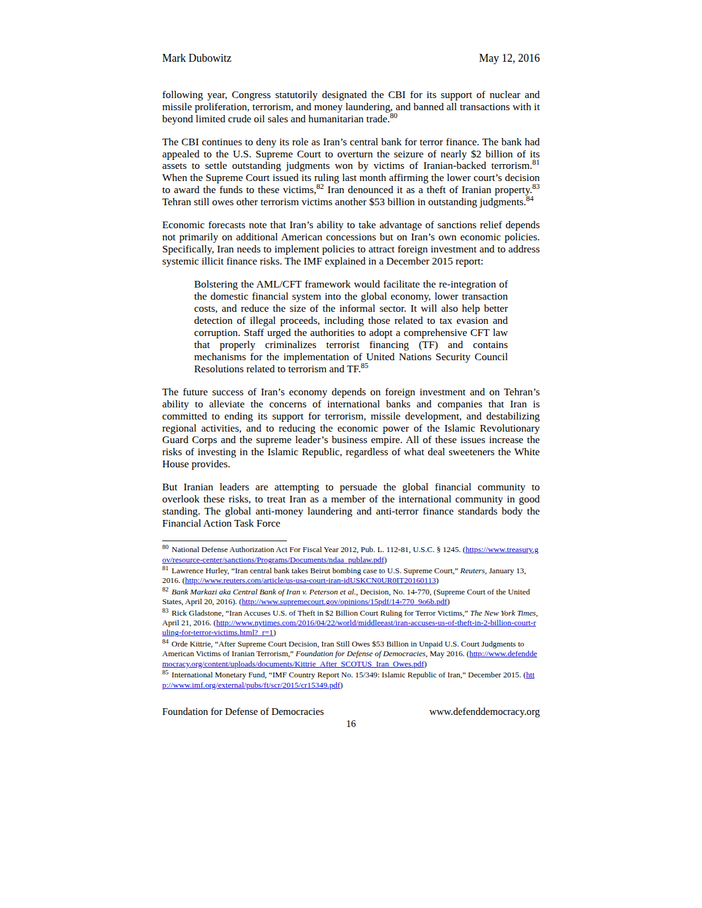Mark Dubowitz May 12, 2016
following year, Congress statutorily designated the CBI for its support of nuclear and missile proliferation, terrorism, and money laundering, and banned all transactions with it beyond limited crude oil sales and humanitarian trade.80
The CBI continues to deny its role as Iran’s central bank for terror finance. The bank had appealed to the U.S. Supreme Court to overturn the seizure of nearly $2 billion of its assets to settle outstanding judgments won by victims of Iranian-backed terrorism.81 When the Supreme Court issued its ruling last month affirming the lower court’s decision to award the funds to these victims,82 Iran denounced it as a theft of Iranian property.83 Tehran still owes other terrorism victims another $53 billion in outstanding judgments.84
Economic forecasts note that Iran’s ability to take advantage of sanctions relief depends not primarily on additional American concessions but on Iran’s own economic policies. Specifically, Iran needs to implement policies to attract foreign investment and to address systemic illicit finance risks. The IMF explained in a December 2015 report:
Bolstering the AML/CFT framework would facilitate the re-integration of the domestic financial system into the global economy, lower transaction costs, and reduce the size of the informal sector. It will also help better detection of illegal proceeds, including those related to tax evasion and corruption. Staff urged the authorities to adopt a comprehensive CFT law that properly criminalizes terrorist financing (TF) and contains mechanisms for the implementation of United Nations Security Council Resolutions related to terrorism and TF.85
The future success of Iran’s economy depends on foreign investment and on Tehran’s ability to alleviate the concerns of international banks and companies that Iran is committed to ending its support for terrorism, missile development, and destabilizing regional activities, and to reducing the economic power of the Islamic Revolutionary Guard Corps and the supreme leader’s business empire. All of these issues increase the risks of investing in the Islamic Republic, regardless of what deal sweeteners the White House provides.
But Iranian leaders are attempting to persuade the global financial community to overlook these risks, to treat Iran as a member of the international community in good standing. The global anti-money laundering and anti-terror finance standards body the Financial Action Task Force
80 National Defense Authorization Act For Fiscal Year 2012, Pub. L. 112-81, U.S.C. § 1245. (https://www.treasury.gov/resource-center/sanctions/Programs/Documents/ndaa_publaw.pdf)
81 Lawrence Hurley, “Iran central bank takes Beirut bombing case to U.S. Supreme Court,” Reuters, January 13, 2016. (http://www.reuters.com/article/us-usa-court-iran-idUSKCN0UR0IT20160113)
82 Bank Markazi aka Central Bank of Iran v. Peterson et al., Decision, No. 14-770, (Supreme Court of the United States, April 20, 2016). (http://www.supremecourt.gov/opinions/15pdf/14-770_9o6b.pdf)
83 Rick Gladstone, “Iran Accuses U.S. of Theft in $2 Billion Court Ruling for Terror Victims,” The New York Times, April 21, 2016. (http://www.nytimes.com/2016/04/22/world/middleeast/iran-accuses-us-of-theft-in-2-billion-court-ruling-for-terror-victims.html?_r=1)
84 Orde Kittrie, “After Supreme Court Decision, Iran Still Owes $53 Billion in Unpaid U.S. Court Judgments to American Victims of Iranian Terrorism,” Foundation for Defense of Democracies, May 2016. (http://www.defenddemocracy.org/content/uploads/documents/Kittrie_After_SCOTUS_Iran_Owes.pdf)
85 International Monetary Fund, “IMF Country Report No. 15/349: Islamic Republic of Iran,” December 2015. (http://www.imf.org/external/pubs/ft/scr/2015/cr15349.pdf)
Foundation for Defense of Democracies www.defenddemocracy.org
16